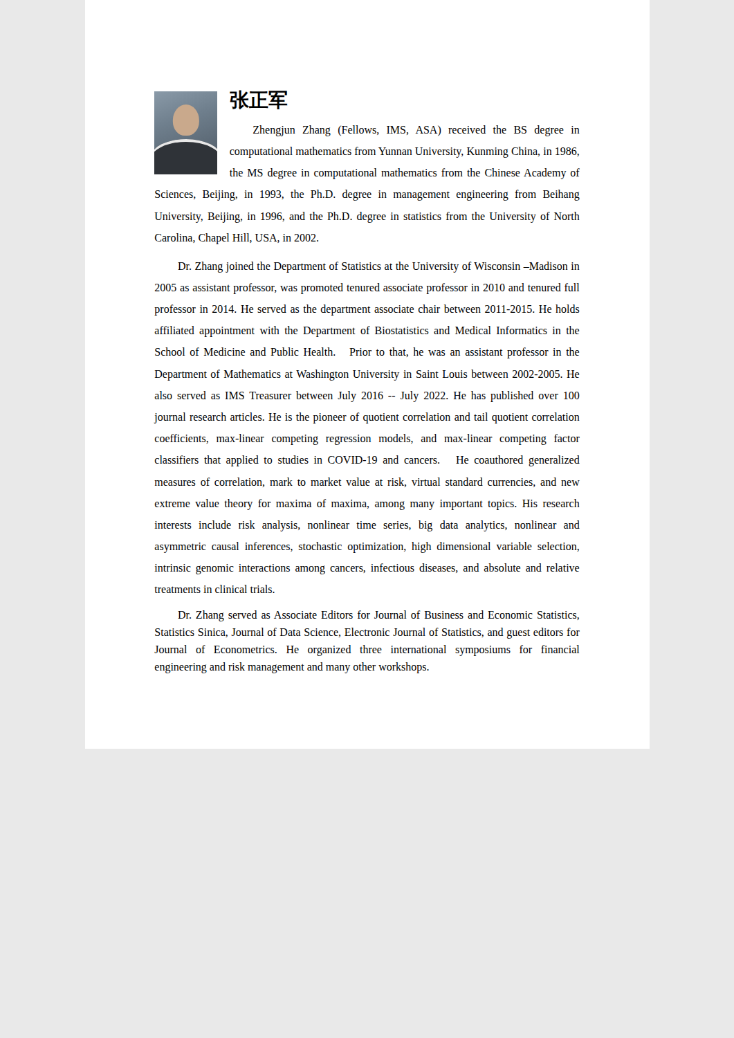张正军
Zhengjun Zhang (Fellows, IMS, ASA) received the BS degree in computational mathematics from Yunnan University, Kunming China, in 1986, the MS degree in computational mathematics from the Chinese Academy of Sciences, Beijing, in 1993, the Ph.D. degree in management engineering from Beihang University, Beijing, in 1996, and the Ph.D. degree in statistics from the University of North Carolina, Chapel Hill, USA, in 2002.
Dr. Zhang joined the Department of Statistics at the University of Wisconsin –Madison in 2005 as assistant professor, was promoted tenured associate professor in 2010 and tenured full professor in 2014. He served as the department associate chair between 2011-2015. He holds affiliated appointment with the Department of Biostatistics and Medical Informatics in the School of Medicine and Public Health. Prior to that, he was an assistant professor in the Department of Mathematics at Washington University in Saint Louis between 2002-2005. He also served as IMS Treasurer between July 2016 -- July 2022. He has published over 100 journal research articles. He is the pioneer of quotient correlation and tail quotient correlation coefficients, max-linear competing regression models, and max-linear competing factor classifiers that applied to studies in COVID-19 and cancers. He coauthored generalized measures of correlation, mark to market value at risk, virtual standard currencies, and new extreme value theory for maxima of maxima, among many important topics. His research interests include risk analysis, nonlinear time series, big data analytics, nonlinear and asymmetric causal inferences, stochastic optimization, high dimensional variable selection, intrinsic genomic interactions among cancers, infectious diseases, and absolute and relative treatments in clinical trials.
Dr. Zhang served as Associate Editors for Journal of Business and Economic Statistics, Statistics Sinica, Journal of Data Science, Electronic Journal of Statistics, and guest editors for Journal of Econometrics. He organized three international symposiums for financial engineering and risk management and many other workshops.